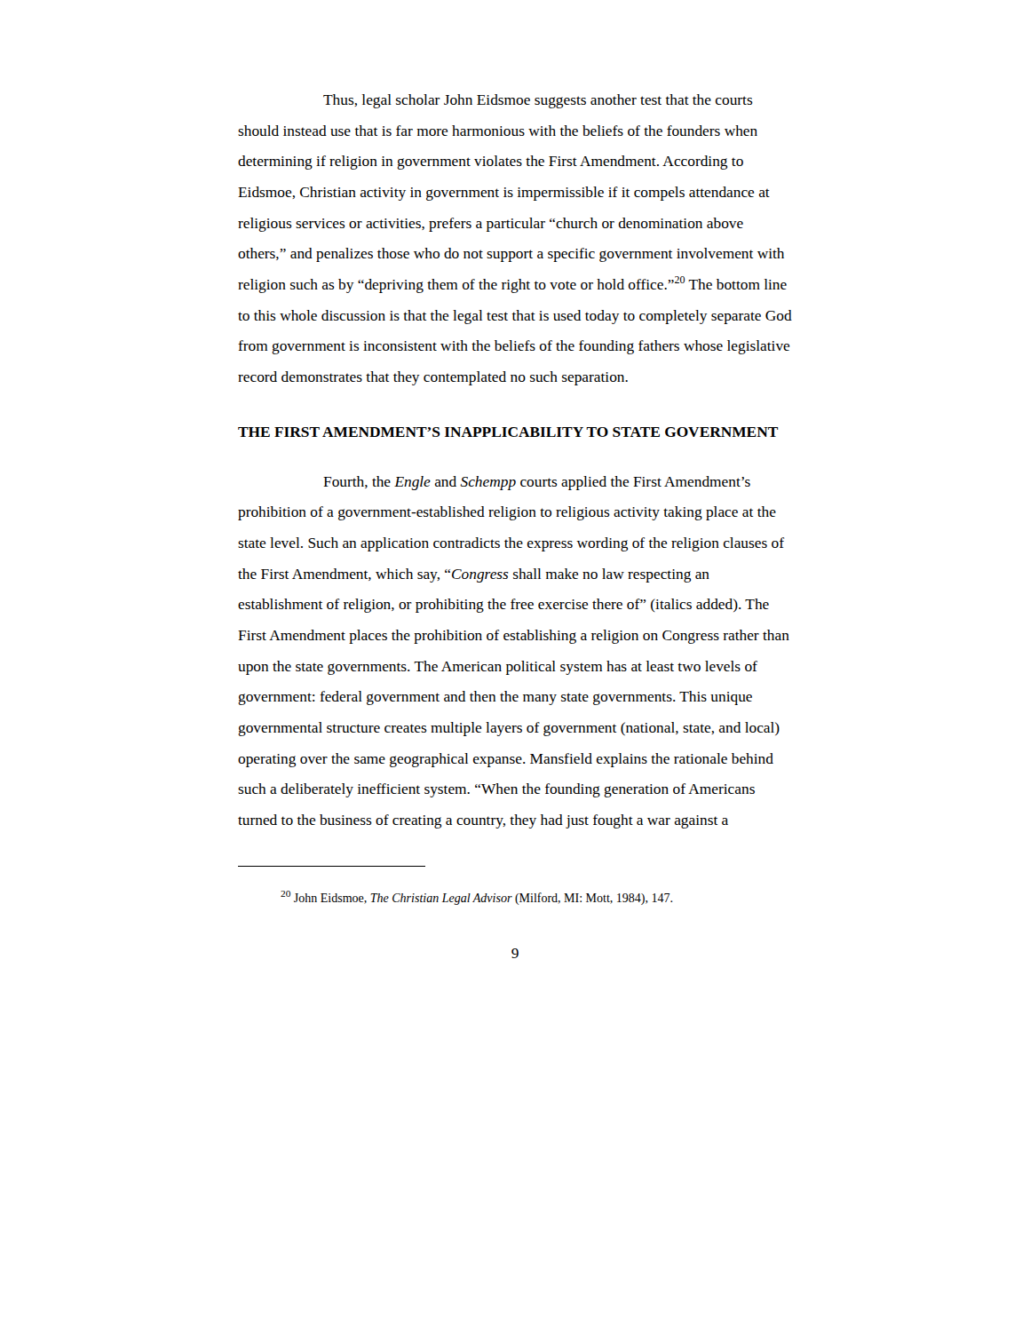Thus, legal scholar John Eidsmoe suggests another test that the courts should instead use that is far more harmonious with the beliefs of the founders when determining if religion in government violates the First Amendment. According to Eidsmoe, Christian activity in government is impermissible if it compels attendance at religious services or activities, prefers a particular “church or denomination above others,” and penalizes those who do not support a specific government involvement with religion such as by “depriving them of the right to vote or hold office.”20 The bottom line to this whole discussion is that the legal test that is used today to completely separate God from government is inconsistent with the beliefs of the founding fathers whose legislative record demonstrates that they contemplated no such separation.
The First Amendment’s Inapplicability to State Government
Fourth, the Engle and Schempp courts applied the First Amendment’s prohibition of a government-established religion to religious activity taking place at the state level. Such an application contradicts the express wording of the religion clauses of the First Amendment, which say, “Congress shall make no law respecting an establishment of religion, or prohibiting the free exercise there of” (italics added). The First Amendment places the prohibition of establishing a religion on Congress rather than upon the state governments. The American political system has at least two levels of government: federal government and then the many state governments. This unique governmental structure creates multiple layers of government (national, state, and local) operating over the same geographical expanse. Mansfield explains the rationale behind such a deliberately inefficient system. “When the founding generation of Americans turned to the business of creating a country, they had just fought a war against a
20 John Eidsmoe, The Christian Legal Advisor (Milford, MI: Mott, 1984), 147.
9